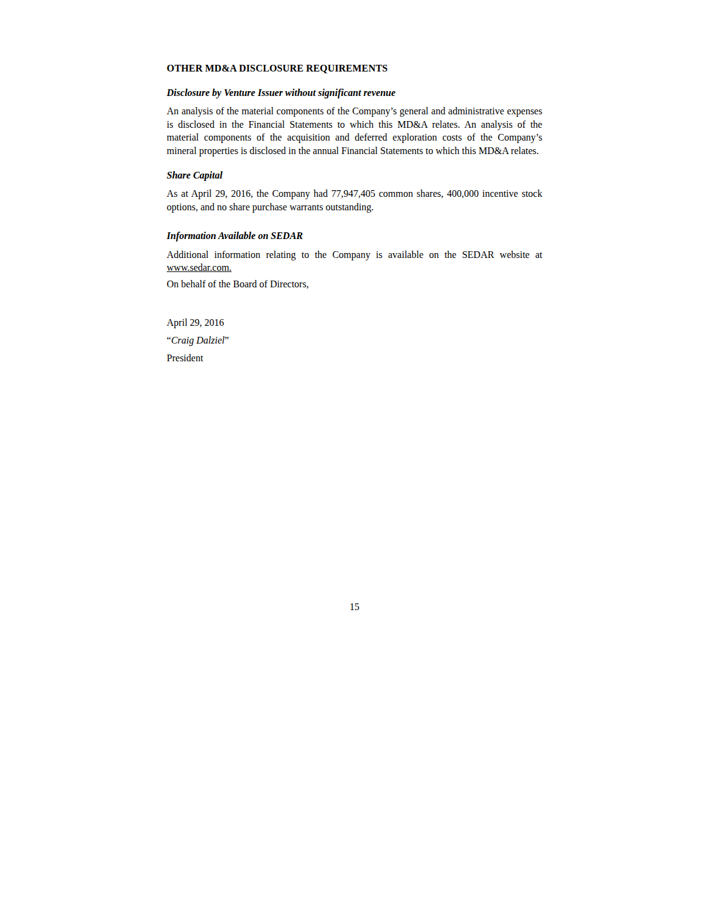OTHER MD&A DISCLOSURE REQUIREMENTS
Disclosure by Venture Issuer without significant revenue
An analysis of the material components of the Company’s general and administrative expenses is disclosed in the Financial Statements to which this MD&A relates. An analysis of the material components of the acquisition and deferred exploration costs of the Company’s mineral properties is disclosed in the annual Financial Statements to which this MD&A relates.
Share Capital
As at April 29, 2016, the Company had 77,947,405 common shares, 400,000 incentive stock options, and no share purchase warrants outstanding.
Information Available on SEDAR
Additional information relating to the Company is available on the SEDAR website at www.sedar.com.
On behalf of the Board of Directors,
April 29, 2016
“Craig Dalziel”
President
15